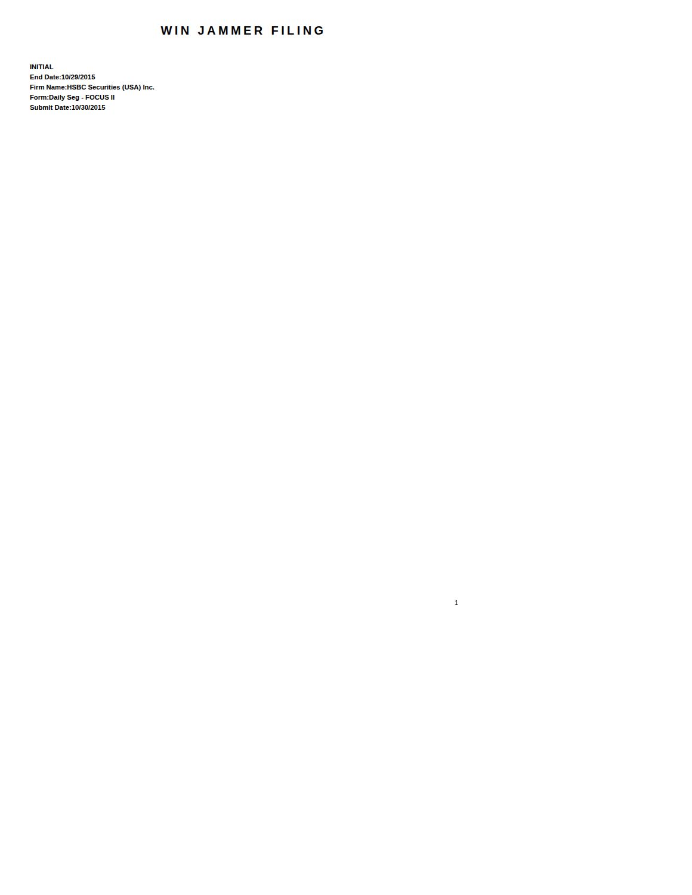WIN JAMMER FILING
INITIAL
End Date:10/29/2015
Firm Name:HSBC Securities (USA) Inc.
Form:Daily Seg - FOCUS II
Submit Date:10/30/2015
1